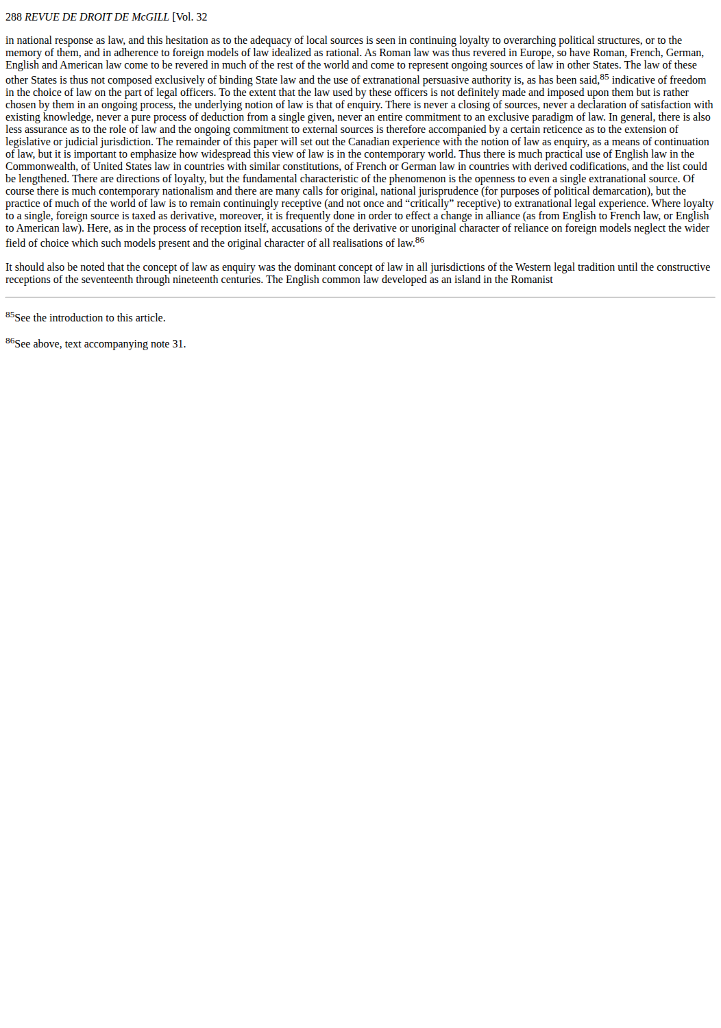288 REVUE DE DROIT DE McGILL [Vol. 32
in national response as law, and this hesitation as to the adequacy of local sources is seen in continuing loyalty to overarching political structures, or to the memory of them, and in adherence to foreign models of law idealized as rational. As Roman law was thus revered in Europe, so have Roman, French, German, English and American law come to be revered in much of the rest of the world and come to represent ongoing sources of law in other States. The law of these other States is thus not composed exclusively of binding State law and the use of extranational persuasive authority is, as has been said,85 indicative of freedom in the choice of law on the part of legal officers. To the extent that the law used by these officers is not definitely made and imposed upon them but is rather chosen by them in an ongoing process, the underlying notion of law is that of enquiry. There is never a closing of sources, never a declaration of satisfaction with existing knowledge, never a pure process of deduction from a single given, never an entire commitment to an exclusive paradigm of law. In general, there is also less assurance as to the role of law and the ongoing commitment to external sources is therefore accompanied by a certain reticence as to the extension of legislative or judicial jurisdiction. The remainder of this paper will set out the Canadian experience with the notion of law as enquiry, as a means of continuation of law, but it is important to emphasize how widespread this view of law is in the contemporary world. Thus there is much practical use of English law in the Commonwealth, of United States law in countries with similar constitutions, of French or German law in countries with derived codifications, and the list could be lengthened. There are directions of loyalty, but the fundamental characteristic of the phenomenon is the openness to even a single extranational source. Of course there is much contemporary nationalism and there are many calls for original, national jurisprudence (for purposes of political demarcation), but the practice of much of the world of law is to remain continuingly receptive (and not once and “critically” receptive) to extranational legal experience. Where loyalty to a single, foreign source is taxed as derivative, moreover, it is frequently done in order to effect a change in alliance (as from English to French law, or English to American law). Here, as in the process of reception itself, accusations of the derivative or unoriginal character of reliance on foreign models neglect the wider field of choice which such models present and the original character of all realisations of law.86
It should also be noted that the concept of law as enquiry was the dominant concept of law in all jurisdictions of the Western legal tradition until the constructive receptions of the seventeenth through nineteenth centuries. The English common law developed as an island in the Romanist
85See the introduction to this article.
86See above, text accompanying note 31.